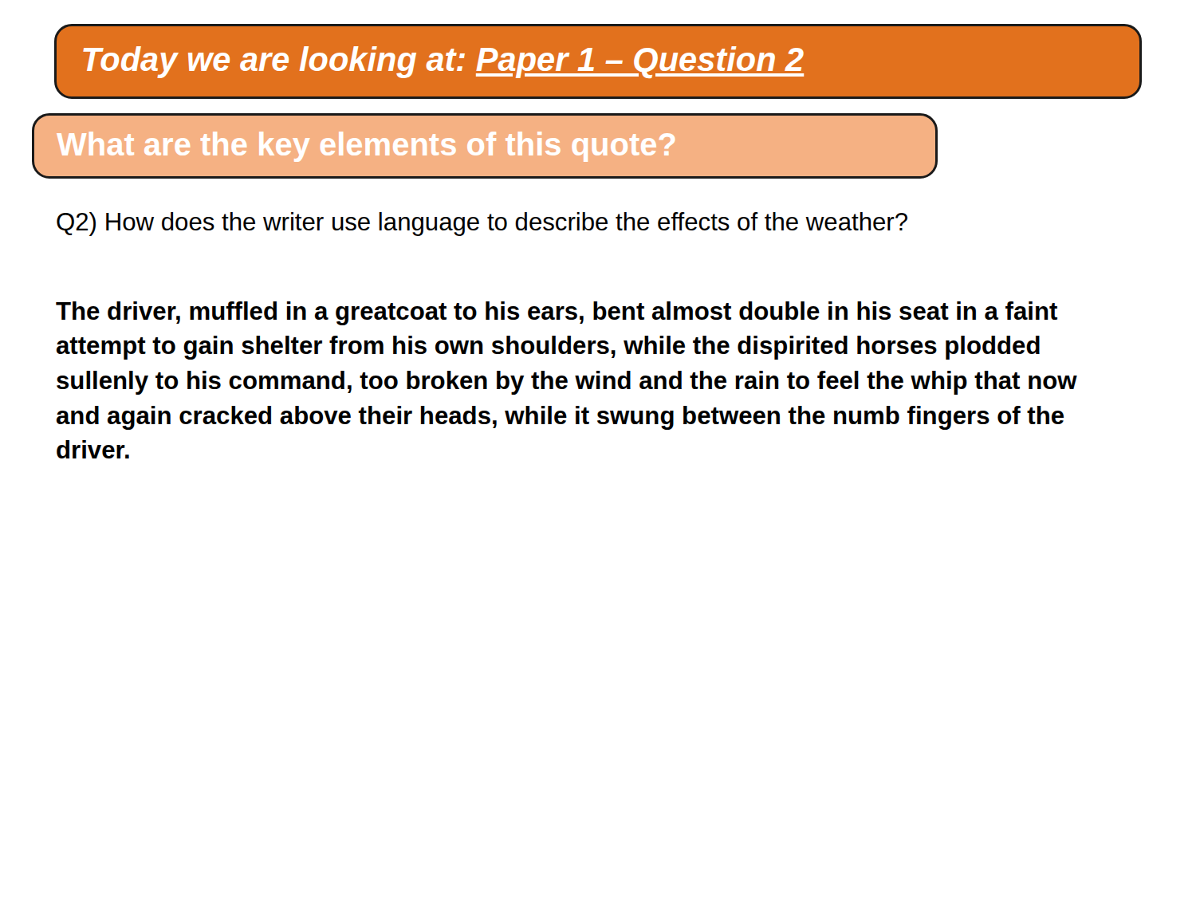Today we are looking at: Paper 1 – Question 2
What are the key elements of this quote?
Q2) How does the writer use language to describe the effects of the weather?
The driver, muffled in a greatcoat to his ears, bent almost double in his seat in a faint attempt to gain shelter from his own shoulders, while the dispirited horses plodded sullenly to his command, too broken by the wind and the rain to feel the whip that now and again cracked above their heads, while it swung between the numb fingers of the driver.